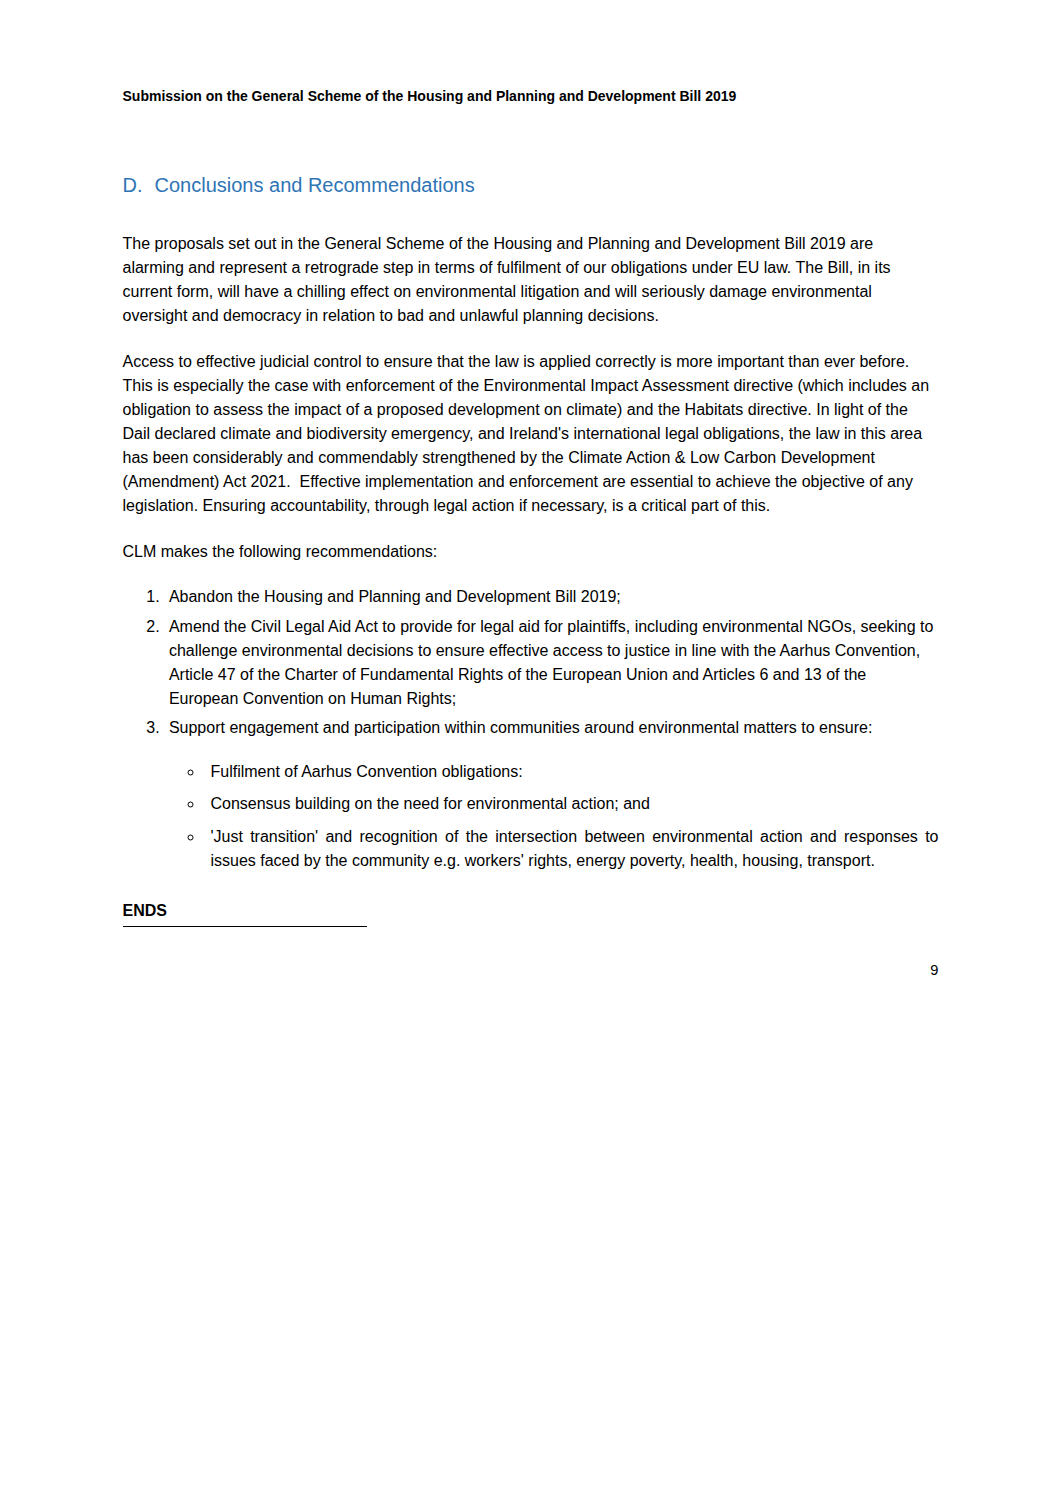Submission on the General Scheme of the Housing and Planning and Development Bill 2019
D. Conclusions and Recommendations
The proposals set out in the General Scheme of the Housing and Planning and Development Bill 2019 are alarming and represent a retrograde step in terms of fulfilment of our obligations under EU law. The Bill, in its current form, will have a chilling effect on environmental litigation and will seriously damage environmental oversight and democracy in relation to bad and unlawful planning decisions.
Access to effective judicial control to ensure that the law is applied correctly is more important than ever before. This is especially the case with enforcement of the Environmental Impact Assessment directive (which includes an obligation to assess the impact of a proposed development on climate) and the Habitats directive. In light of the Dail declared climate and biodiversity emergency, and Ireland's international legal obligations, the law in this area has been considerably and commendably strengthened by the Climate Action & Low Carbon Development (Amendment) Act 2021. Effective implementation and enforcement are essential to achieve the objective of any legislation. Ensuring accountability, through legal action if necessary, is a critical part of this.
CLM makes the following recommendations:
Abandon the Housing and Planning and Development Bill 2019;
Amend the Civil Legal Aid Act to provide for legal aid for plaintiffs, including environmental NGOs, seeking to challenge environmental decisions to ensure effective access to justice in line with the Aarhus Convention, Article 47 of the Charter of Fundamental Rights of the European Union and Articles 6 and 13 of the European Convention on Human Rights;
Support engagement and participation within communities around environmental matters to ensure:
Fulfilment of Aarhus Convention obligations:
Consensus building on the need for environmental action; and
'Just transition' and recognition of the intersection between environmental action and responses to issues faced by the community e.g. workers' rights, energy poverty, health, housing, transport.
ENDS
9